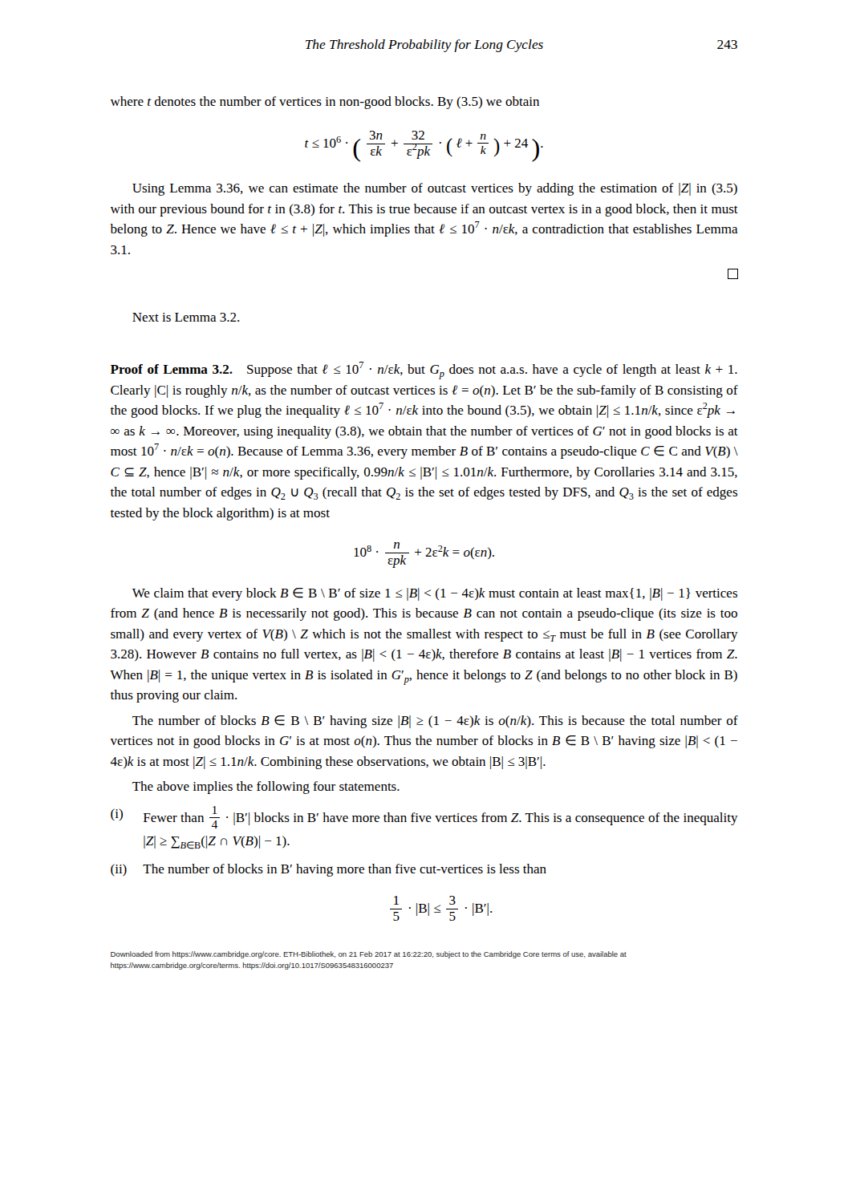The Threshold Probability for Long Cycles 243
where t denotes the number of vertices in non-good blocks. By (3.5) we obtain
t ≤ 106 · ( 3n εk + 32 ε2pk · ( ℓ + nk ) + 24 ).
Using Lemma 3.36, we can estimate the number of outcast vertices by adding the estimation of |Z| in (3.5) with our previous bound for t in (3.8) for t. This is true because if an outcast vertex is in a good block, then it must belong to Z. Hence we have ℓ ≤ t + |Z|, which implies that ℓ ≤ 107 · n/εk, a contradiction that establishes Lemma 3.1.
Next is Lemma 3.2.
Proof of Lemma 3.2. Suppose that ℓ ≤ 107 · n/εk, but Gp does not a.a.s. have a cycle of length at least k + 1. Clearly |C| is roughly n/k, as the number of outcast vertices is ℓ = o(n). Let B′ be the sub-family of B consisting of the good blocks. If we plug the inequality ℓ ≤ 107 · n/εk into the bound (3.5), we obtain |Z| ≤ 1.1n/k, since ε2pk → ∞ as k → ∞. Moreover, using inequality (3.8), we obtain that the number of vertices of G′ not in good blocks is at most 107 · n/εk = o(n). Because of Lemma 3.36, every member B of B′ contains a pseudo-clique C ∈ C and V(B) \ C ⊆ Z, hence |B′| ≈ n/k, or more specifically, 0.99n/k ≤ |B′| ≤ 1.01n/k. Furthermore, by Corollaries 3.14 and 3.15, the total number of edges in Q2 ∪ Q3 (recall that Q2 is the set of edges tested by DFS, and Q3 is the set of edges tested by the block algorithm) is at most
108 · nεpk + 2ε2k = o(εn).
We claim that every block B ∈ B \ B′ of size 1 ≤ |B| < (1 − 4ε)k must contain at least max{1, |B| − 1} vertices from Z (and hence B is necessarily not good). This is because B can not contain a pseudo-clique (its size is too small) and every vertex of V(B) \ Z which is not the smallest with respect to ≤T must be full in B (see Corollary 3.28). However B contains no full vertex, as |B| < (1 − 4ε)k, therefore B contains at least |B| − 1 vertices from Z. When |B| = 1, the unique vertex in B is isolated in G′p, hence it belongs to Z (and belongs to no other block in B) thus proving our claim.
The number of blocks B ∈ B \ B′ having size |B| ≥ (1 − 4ε)k is o(n/k). This is because the total number of vertices not in good blocks in G′ is at most o(n). Thus the number of blocks in B ∈ B \ B′ having size |B| < (1 − 4ε)k is at most |Z| ≤ 1.1n/k. Combining these observations, we obtain |B| ≤ 3|B′|.
The above implies the following four statements.
(i) Fewer than 14 · |B′| blocks in B′ have more than five vertices from Z. This is a consequence of the inequality |Z| ≥ ∑B∈B(|Z ∩ V(B)| − 1).
(ii) The number of blocks in B′ having more than five cut-vertices is less than
15 · |B| ≤ 35 · |B′|.
Downloaded from https://www.cambridge.org/core. ETH-Bibliothek, on 21 Feb 2017 at 16:22:20, subject to the Cambridge Core terms of use, available at
https://www.cambridge.org/core/terms. https://doi.org/10.1017/S0963548316000237